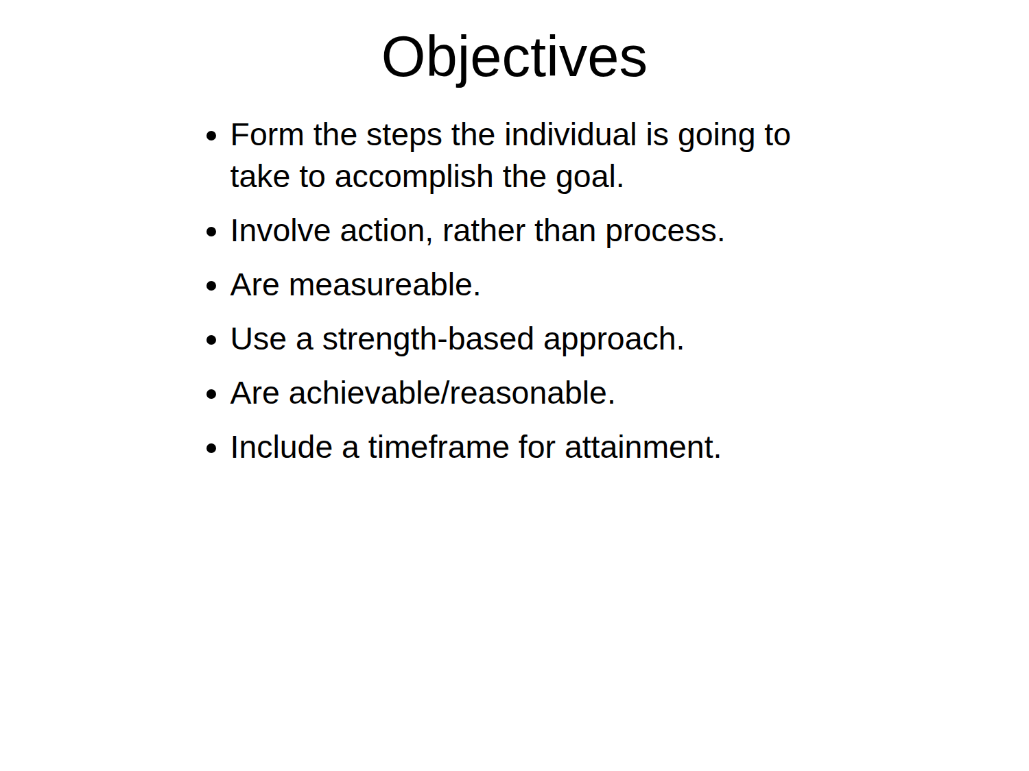Objectives
Form the steps the individual is going to take to accomplish the goal.
Involve action, rather than process.
Are measureable.
Use a strength-based approach.
Are achievable/reasonable.
Include a timeframe for attainment.